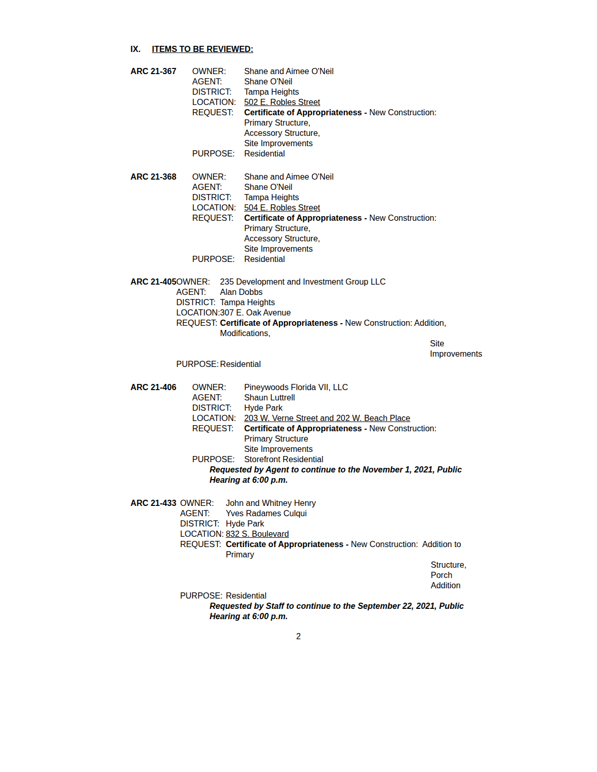IX. ITEMS TO BE REVIEWED:
| ARC 21-367 | OWNER: | Shane and Aimee O'Neil |
| | AGENT: | Shane O'Neil |
| | DISTRICT: | Tampa Heights |
| | LOCATION: | 502 E. Robles Street |
| | REQUEST: | Certificate of Appropriateness - New Construction: Primary Structure, |
| | | Accessory Structure, |
| | | Site Improvements |
| | PURPOSE: | Residential |
| ARC 21-368 | OWNER: | Shane and Aimee O'Neil |
| | AGENT: | Shane O'Neil |
| | DISTRICT: | Tampa Heights |
| | LOCATION: | 504 E. Robles Street |
| | REQUEST: | Certificate of Appropriateness - New Construction: Primary Structure, |
| | | Accessory Structure, |
| | | Site Improvements |
| | PURPOSE: | Residential |
| ARC 21-405 | OWNER: | 235 Development and Investment Group LLC |
| | AGENT: | Alan Dobbs |
| | DISTRICT: | Tampa Heights |
| | LOCATION: | 307 E. Oak Avenue |
| | REQUEST: | Certificate of Appropriateness - New Construction: Addition, Modifications, |
| | | Site Improvements |
| | PURPOSE: | Residential |
| ARC 21-406 | OWNER: | Pineywoods Florida VII, LLC |
| | AGENT: | Shaun Luttrell |
| | DISTRICT: | Hyde Park |
| | LOCATION: | 203 W. Verne Street and 202 W. Beach Place |
| | REQUEST: | Certificate of Appropriateness - New Construction: Primary Structure |
| | | Site Improvements |
| | PURPOSE: | Storefront Residential |
Requested by Agent to continue to the November 1, 2021, Public Hearing at 6:00 p.m.
| ARC 21-433 | OWNER: | John and Whitney Henry |
| | AGENT: | Yves Radames Culqui |
| | DISTRICT: | Hyde Park |
| | LOCATION: | 832 S. Boulevard |
| | REQUEST: | Certificate of Appropriateness - New Construction: Addition to Primary |
| | | Structure, |
| | | Porch Addition |
| | PURPOSE: | Residential |
Requested by Staff to continue to the September 22, 2021, Public Hearing at 6:00 p.m.
2